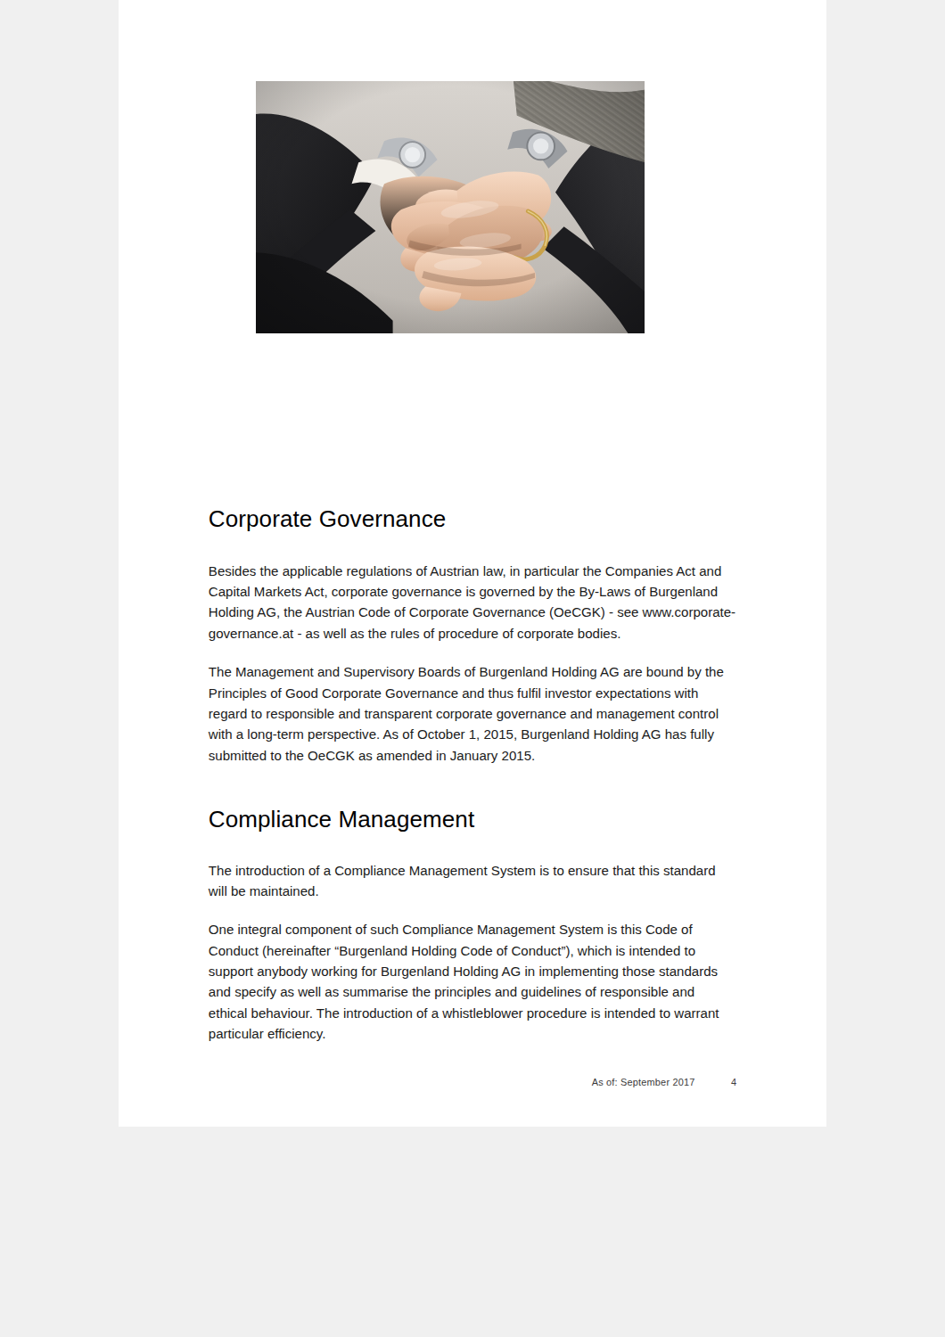Corporate Governance
Besides the applicable regulations of Austrian law, in particular the Companies Act and Capital Markets Act, corporate governance is governed by the By-Laws of Burgenland Holding AG, the Austrian Code of Corporate Governance (OeCGK) - see www.corporate-governance.at - as well as the rules of procedure of corporate bodies.
The Management and Supervisory Boards of Burgenland Holding AG are bound by the Principles of Good Corporate Governance and thus fulfil investor expectations with regard to responsible and transparent corporate governance and management control with a long-term perspective. As of October 1, 2015, Burgenland Holding AG has fully submitted to the OeCGK as amended in January 2015.
Compliance Management
The introduction of a Compliance Management System is to ensure that this standard will be maintained.
One integral component of such Compliance Management System is this Code of Conduct (hereinafter “Burgenland Holding Code of Conduct”), which is intended to support anybody working for Burgenland Holding AG in implementing those standards and specify as well as summarise the principles and guidelines of responsible and ethical behaviour. The introduction of a whistleblower procedure is intended to warrant particular efficiency.
As of: September 20174